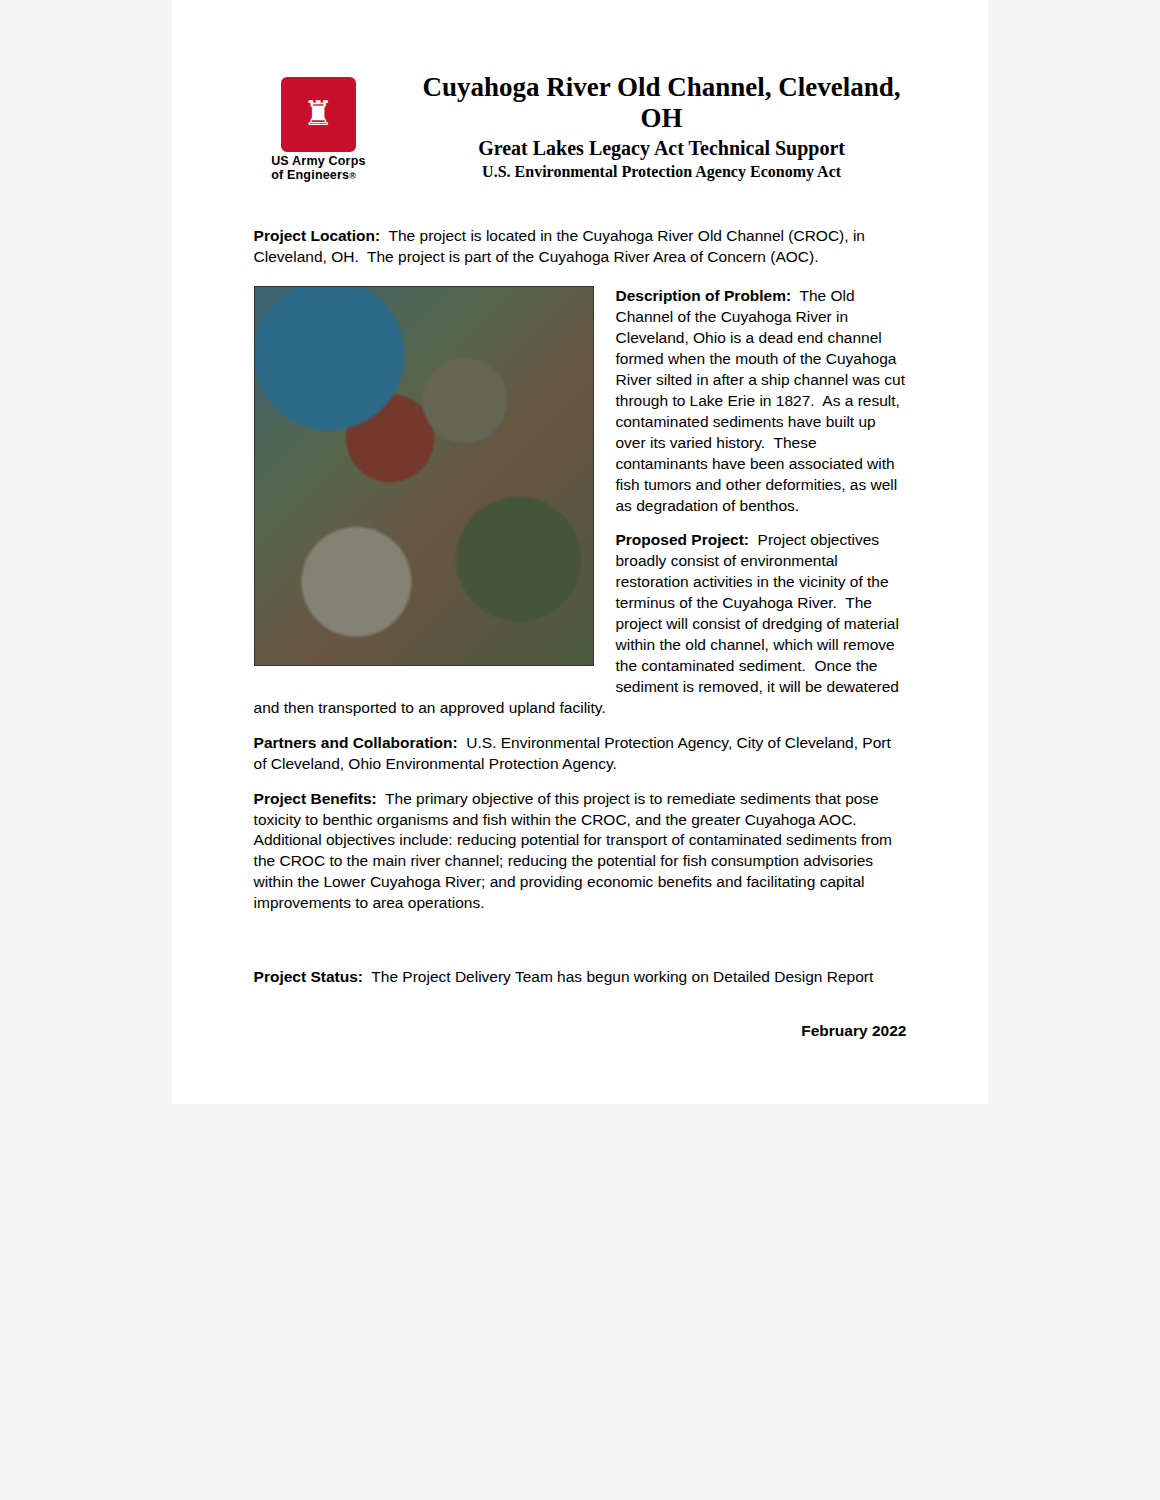♜
US Army Corps
of Engineers®
Cuyahoga River Old Channel, Cleveland, OH
Great Lakes Legacy Act Technical Support
U.S. Environmental Protection Agency Economy Act
Project Location: The project is located in the Cuyahoga River Old Channel (CROC), in Cleveland, OH. The project is part of the Cuyahoga River Area of Concern (AOC).
Description of Problem: The Old Channel of the Cuyahoga River in Cleveland, Ohio is a dead end channel formed when the mouth of the Cuyahoga River silted in after a ship channel was cut through to Lake Erie in 1827. As a result, contaminated sediments have built up over its varied history. These contaminants have been associated with fish tumors and other deformities, as well as degradation of benthos.
Proposed Project: Project objectives broadly consist of environmental restoration activities in the vicinity of the terminus of the Cuyahoga River. The project will consist of dredging of material within the old channel, which will remove the contaminated sediment. Once the sediment is removed, it will be dewatered and then transported to an approved upland facility.
Partners and Collaboration: U.S. Environmental Protection Agency, City of Cleveland, Port of Cleveland, Ohio Environmental Protection Agency.
Project Benefits: The primary objective of this project is to remediate sediments that pose toxicity to benthic organisms and fish within the CROC, and the greater Cuyahoga AOC. Additional objectives include: reducing potential for transport of contaminated sediments from the CROC to the main river channel; reducing the potential for fish consumption advisories within the Lower Cuyahoga River; and providing economic benefits and facilitating capital improvements to area operations.
Project Status: The Project Delivery Team has begun working on Detailed Design Report
February 2022